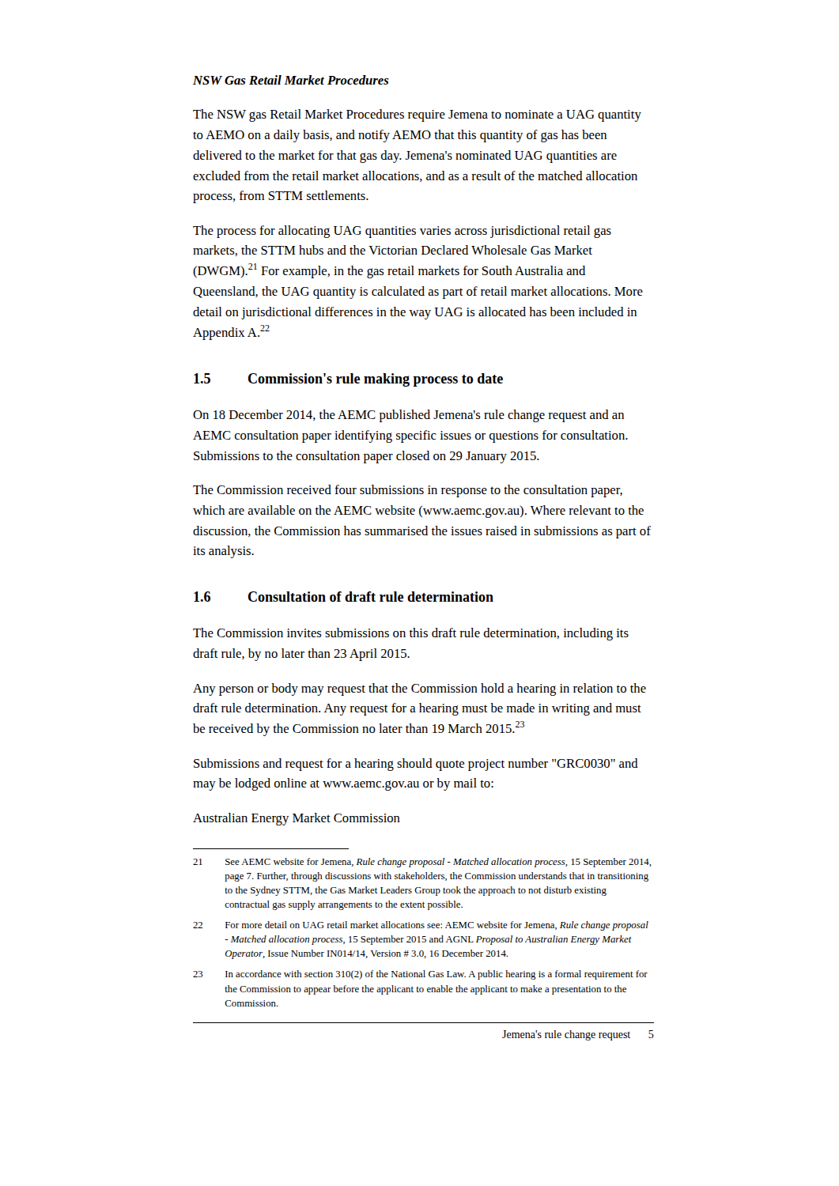NSW Gas Retail Market Procedures
The NSW gas Retail Market Procedures require Jemena to nominate a UAG quantity to AEMO on a daily basis, and notify AEMO that this quantity of gas has been delivered to the market for that gas day. Jemena's nominated UAG quantities are excluded from the retail market allocations, and as a result of the matched allocation process, from STTM settlements.
The process for allocating UAG quantities varies across jurisdictional retail gas markets, the STTM hubs and the Victorian Declared Wholesale Gas Market (DWGM).21 For example, in the gas retail markets for South Australia and Queensland, the UAG quantity is calculated as part of retail market allocations. More detail on jurisdictional differences in the way UAG is allocated has been included in Appendix A.22
1.5 Commission's rule making process to date
On 18 December 2014, the AEMC published Jemena's rule change request and an AEMC consultation paper identifying specific issues or questions for consultation. Submissions to the consultation paper closed on 29 January 2015.
The Commission received four submissions in response to the consultation paper, which are available on the AEMC website (www.aemc.gov.au). Where relevant to the discussion, the Commission has summarised the issues raised in submissions as part of its analysis.
1.6 Consultation of draft rule determination
The Commission invites submissions on this draft rule determination, including its draft rule, by no later than 23 April 2015.
Any person or body may request that the Commission hold a hearing in relation to the draft rule determination. Any request for a hearing must be made in writing and must be received by the Commission no later than 19 March 2015.23
Submissions and request for a hearing should quote project number "GRC0030" and may be lodged online at www.aemc.gov.au or by mail to:
Australian Energy Market Commission
21
See AEMC website for Jemena, Rule change proposal - Matched allocation process, 15 September 2014, page 7. Further, through discussions with stakeholders, the Commission understands that in transitioning to the Sydney STTM, the Gas Market Leaders Group took the approach to not disturb existing contractual gas supply arrangements to the extent possible.
22
For more detail on UAG retail market allocations see: AEMC website for Jemena, Rule change proposal - Matched allocation process, 15 September 2015 and AGNL Proposal to Australian Energy Market Operator, Issue Number IN014/14, Version # 3.0, 16 December 2014.
23
In accordance with section 310(2) of the National Gas Law. A public hearing is a formal requirement for the Commission to appear before the applicant to enable the applicant to make a presentation to the Commission.
Jemena's rule change request5